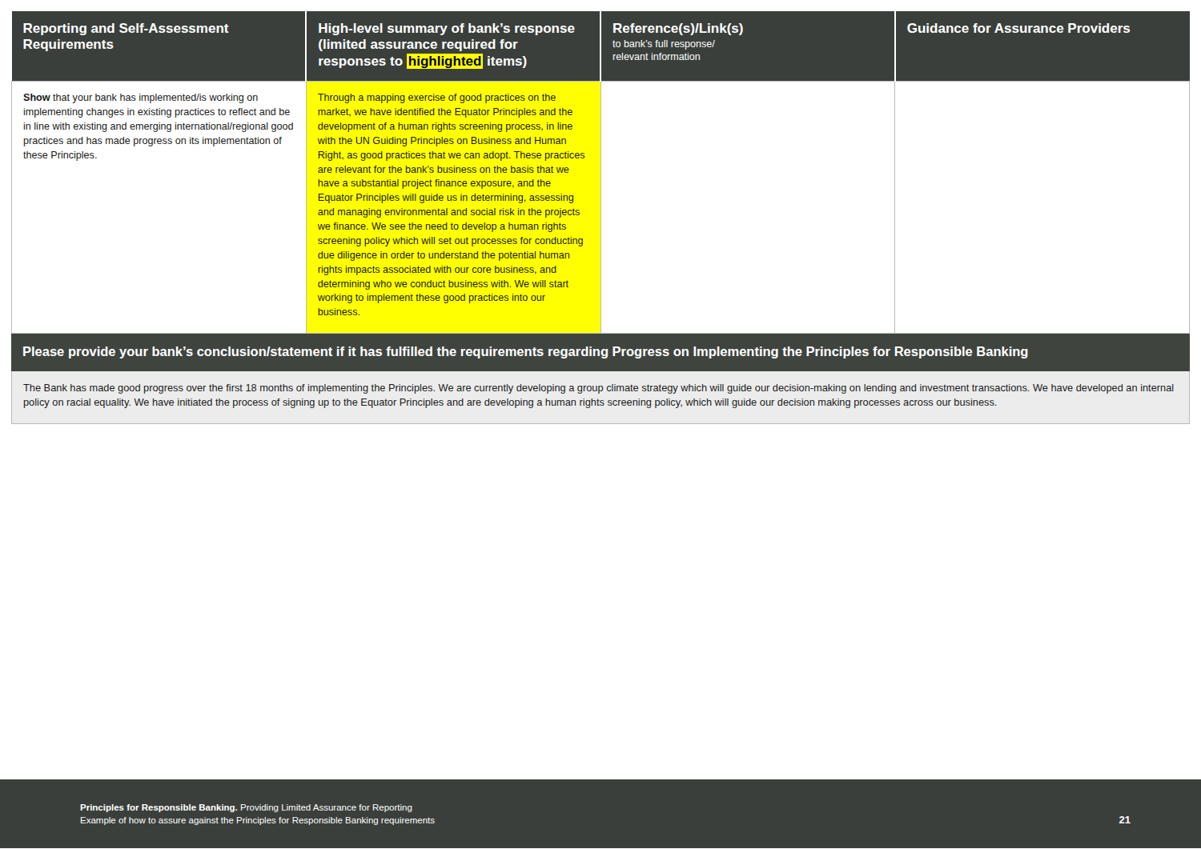| Reporting and Self-Assessment Requirements | High-level summary of bank’s response (limited assurance required for responses to highlighted items) | Reference(s)/Link(s) to bank’s full response/ relevant information | Guidance for Assurance Providers |
| --- | --- | --- | --- |
| Show that your bank has implemented/is working on implementing changes in existing practices to reflect and be in line with existing and emerging international/regional good practices and has made progress on its implementation of these Principles. | Through a mapping exercise of good practices on the market, we have identified the Equator Principles and the development of a human rights screening process, in line with the UN Guiding Principles on Business and Human Right, as good practices that we can adopt. These practices are relevant for the bank’s business on the basis that we have a substantial project finance exposure, and the Equator Principles will guide us in determining, assessing and managing environmental and social risk in the projects we finance. We see the need to develop a human rights screening policy which will set out processes for conducting due diligence in order to understand the potential human rights impacts associated with our core business, and determining who we conduct business with. We will start working to implement these good practices into our business. | | |
Please provide your bank’s conclusion/statement if it has fulfilled the requirements regarding Progress on Implementing the Principles for Responsible Banking
The Bank has made good progress over the first 18 months of implementing the Principles. We are currently developing a group climate strategy which will guide our decision-making on lending and investment transactions. We have developed an internal policy on racial equality. We have initiated the process of signing up to the Equator Principles and are developing a human rights screening policy, which will guide our decision making processes across our business.
Principles for Responsible Banking. Providing Limited Assurance for Reporting
Example of how to assure against the Principles for Responsible Banking requirements
21